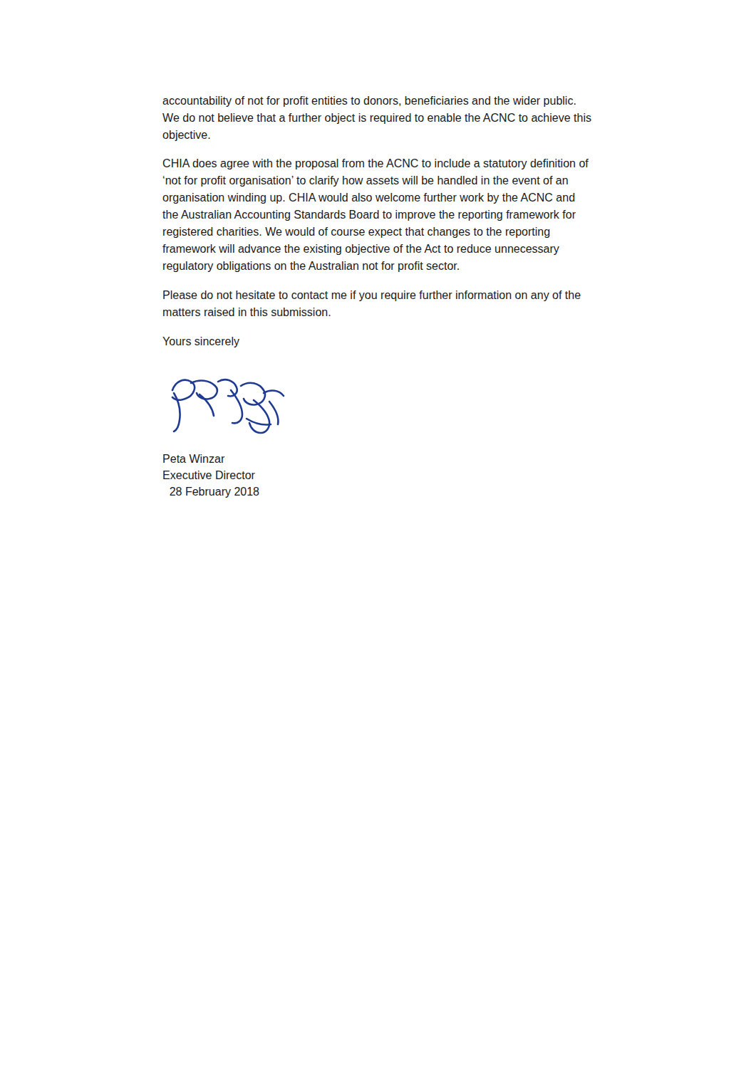accountability of not for profit entities to donors, beneficiaries and the wider public. We do not believe that a further object is required to enable the ACNC to achieve this objective.
CHIA does agree with the proposal from the ACNC to include a statutory definition of ‘not for profit organisation’ to clarify how assets will be handled in the event of an organisation winding up. CHIA would also welcome further work by the ACNC and the Australian Accounting Standards Board to improve the reporting framework for registered charities. We would of course expect that changes to the reporting framework will advance the existing objective of the Act to reduce unnecessary regulatory obligations on the Australian not for profit sector.
Please do not hesitate to contact me if you require further information on any of the matters raised in this submission.
Yours sincerely
Peta Winzar
Executive Director
28 February 2018